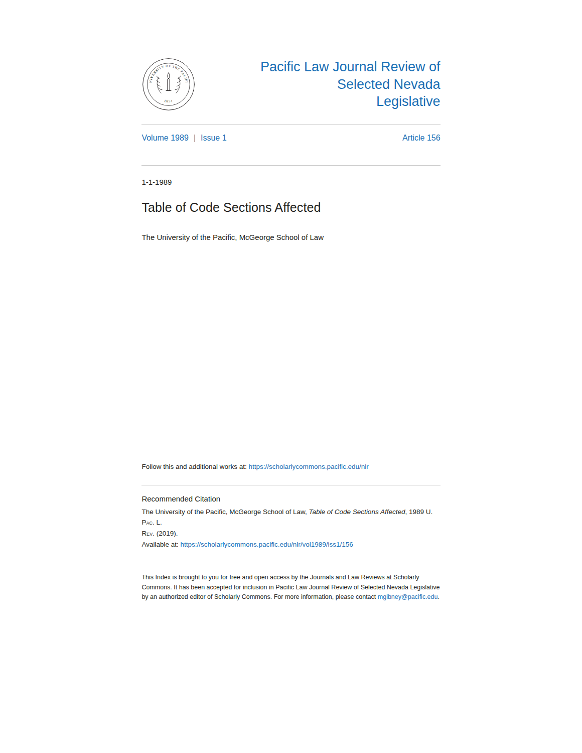UNIVERSITY OF THE PACIFIC 1851
Pacific Law Journal Review of Selected Nevada
Legislative
Volume 1989|Issue 1
Article 156
1-1-1989
Table of Code Sections Affected
The University of the Pacific, McGeorge School of Law
Follow this and additional works at: https://scholarlycommons.pacific.edu/nlr
Recommended Citation
The University of the Pacific, McGeorge School of Law, Table of Code Sections Affected, 1989 U. Pac. L.
Rev. (2019).
Available at: https://scholarlycommons.pacific.edu/nlr/vol1989/iss1/156
This Index is brought to you for free and open access by the Journals and Law Reviews at Scholarly Commons. It has been accepted for inclusion in Pacific Law Journal Review of Selected Nevada Legislative by an authorized editor of Scholarly Commons. For more information, please contact mgibney@pacific.edu.